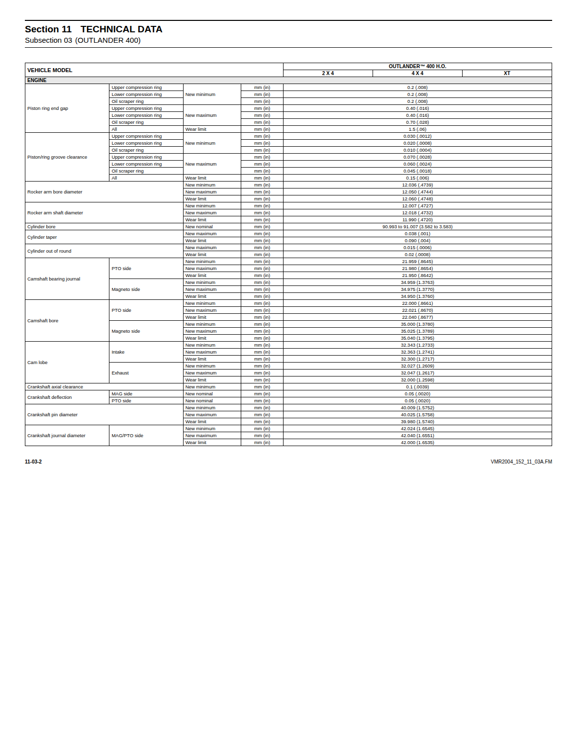Section 11 TECHNICAL DATA
Subsection 03(OUTLANDER 400)
| VEHICLE MODEL | OUTLANDER™ 400 H.O. |
| 2 X 4 | 4 X 4 | XT |
| ENGINE |
| Piston ring end gap | Upper compression ring | New minimum | mm (in) | 0.2 (.008) |
| Lower compression ring | mm (in) | 0.2 (.008) |
| Oil scraper ring | mm (in) | 0.2 (.008) |
| Upper compression ring | New maximum | mm (in) | 0.40 (.016) |
| Lower compression ring | mm (in) | 0.40 (.016) |
| Oil scraper ring | mm (in) | 0.70 (.028) |
| All | Wear limit | mm (in) | 1.5 (.06) |
| Piston/ring groove clearance | Upper compression ring | New minimum | mm (in) | 0.030 (.0012) |
| Lower compression ring | mm (in) | 0.020 (.0008) |
| Oil scraper ring | mm (in) | 0.010 (.0004) |
| Upper compression ring | New maximum | mm (in) | 0.070 (.0028) |
| Lower compression ring | mm (in) | 0.060 (.0024) |
| Oil scraper ring | mm (in) | 0.045 (.0018) |
| All | Wear limit | mm (in) | 0.15 (.006) |
| Rocker arm bore diameter | New minimum | mm (in) | 12.036 (.4739) |
| New maximum | mm (in) | 12.050 (.4744) |
| Wear limit | mm (in) | 12.060 (.4748) |
| Rocker arm shaft diameter | New minimum | mm (in) | 12.007 (.4727) |
| New maximum | mm (in) | 12.018 (.4732) |
| Wear limit | mm (in) | 11.990 (.4720) |
| Cylinder bore | New nominal | mm (in) | 90.993 to 91.007 (3.582 to 3.583) |
| Cylinder taper | New maximum | mm (in) | 0.038 (.001) |
| Wear limit | mm (in) | 0.090 (.004) |
| Cylinder out of round | New maximum | mm (in) | 0.015 (.0006) |
| Wear limit | mm (in) | 0.02 (.0008) |
| Camshaft bearing journal | PTO side | New minimum | mm (in) | 21.959 (.8645) |
| New maximum | mm (in) | 21.980 (.8654) |
| Wear limit | mm (in) | 21.950 (.8642) |
| Magneto side | New minimum | mm (in) | 34.959 (1.3763) |
| New maximum | mm (in) | 34.975 (1.3770) |
| Wear limit | mm (in) | 34.950 (1.3760) |
| Camshaft bore | PTO side | New minimum | mm (in) | 22.000 (.8661) |
| New maximum | mm (in) | 22.021 (.8670) |
| Wear limit | mm (in) | 22.040 (.8677) |
| Magneto side | New minimum | mm (in) | 35.000 (1.3780) |
| New maximum | mm (in) | 35.025 (1.3789) |
| Wear limit | mm (in) | 35.040 (1.3795) |
| Cam lobe | Intake | New minimum | mm (in) | 32.343 (1.2733) |
| New maximum | mm (in) | 32.363 (1.2741) |
| Wear limit | mm (in) | 32.300 (1.2717) |
| Exhaust | New minimum | mm (in) | 32.027 (1.2609) |
| New maximum | mm (in) | 32.047 (1.2617) |
| Wear limit | mm (in) | 32.000 (1.2598) |
| Crankshaft axial clearance | New minimum | mm (in) | 0.1 (.0039) |
| Crankshaft deflection | MAG side | New nominal | mm (in) | 0.05 (.0020) |
| PTO side | New nominal | mm (in) | 0.05 (.0020) |
| Crankshaft pin diameter | New minimum | mm (in) | 40.009 (1.5752) |
| New maximum | mm (in) | 40.025 (1.5758) |
| Wear limit | mm (in) | 39.980 (1.5740) |
| Crankshaft journal diameter | MAG/PTO side | New minimum | mm (in) | 42.024 (1.6545) |
| New maximum | mm (in) | 42.040 (1.6551) |
| Wear limit | mm (in) | 42.000 (1.6535) |
11-03-2
VMR2004_152_11_03A.FM